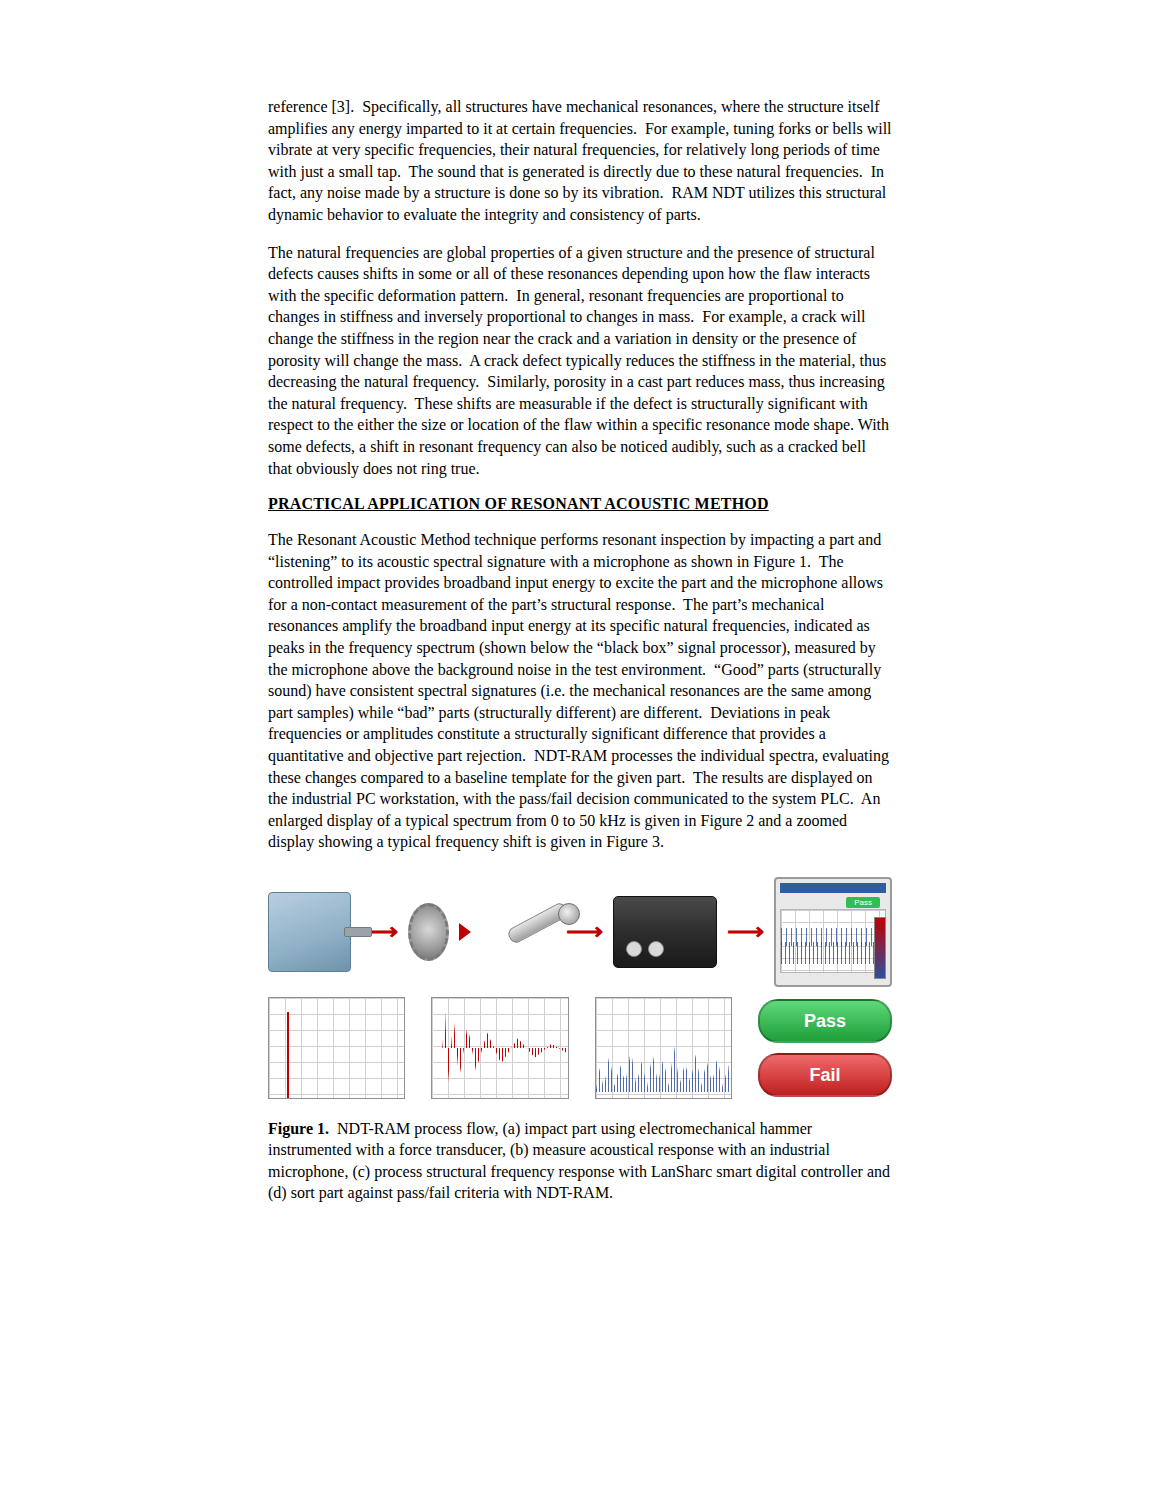reference [3]. Specifically, all structures have mechanical resonances, where the structure itself amplifies any energy imparted to it at certain frequencies. For example, tuning forks or bells will vibrate at very specific frequencies, their natural frequencies, for relatively long periods of time with just a small tap. The sound that is generated is directly due to these natural frequencies. In fact, any noise made by a structure is done so by its vibration. RAM NDT utilizes this structural dynamic behavior to evaluate the integrity and consistency of parts.
The natural frequencies are global properties of a given structure and the presence of structural defects causes shifts in some or all of these resonances depending upon how the flaw interacts with the specific deformation pattern. In general, resonant frequencies are proportional to changes in stiffness and inversely proportional to changes in mass. For example, a crack will change the stiffness in the region near the crack and a variation in density or the presence of porosity will change the mass. A crack defect typically reduces the stiffness in the material, thus decreasing the natural frequency. Similarly, porosity in a cast part reduces mass, thus increasing the natural frequency. These shifts are measurable if the defect is structurally significant with respect to the either the size or location of the flaw within a specific resonance mode shape. With some defects, a shift in resonant frequency can also be noticed audibly, such as a cracked bell that obviously does not ring true.
Practical Application of Resonant Acoustic Method
The Resonant Acoustic Method technique performs resonant inspection by impacting a part and “listening” to its acoustic spectral signature with a microphone as shown in Figure 1. The controlled impact provides broadband input energy to excite the part and the microphone allows for a non-contact measurement of the part’s structural response. The part’s mechanical resonances amplify the broadband input energy at its specific natural frequencies, indicated as peaks in the frequency spectrum (shown below the “black box” signal processor), measured by the microphone above the background noise in the test environment. “Good” parts (structurally sound) have consistent spectral signatures (i.e. the mechanical resonances are the same among part samples) while “bad” parts (structurally different) are different. Deviations in peak frequencies or amplitudes constitute a structurally significant difference that provides a quantitative and objective part rejection. NDT-RAM processes the individual spectra, evaluating these changes compared to a baseline template for the given part. The results are displayed on the industrial PC workstation, with the pass/fail decision communicated to the system PLC. An enlarged display of a typical spectrum from 0 to 50 kHz is given in Figure 2 and a zoomed display showing a typical frequency shift is given in Figure 3.
⟶
⟶
⟶
Pass
Pass
Fail
Figure 1. NDT-RAM process flow, (a) impact part using electromechanical hammer instrumented with a force transducer, (b) measure acoustical response with an industrial microphone, (c) process structural frequency response with LanSharc smart digital controller and (d) sort part against pass/fail criteria with NDT-RAM.